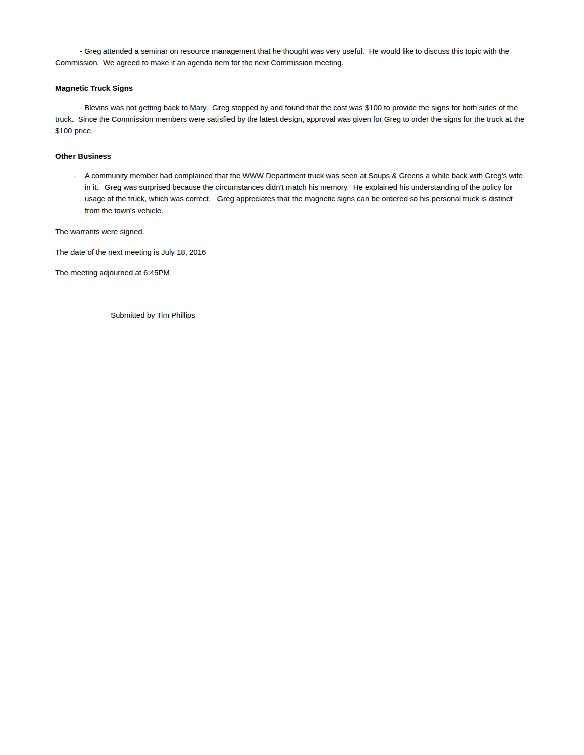- Greg attended a seminar on resource management that he thought was very useful. He would like to discuss this topic with the Commission. We agreed to make it an agenda item for the next Commission meeting.
Magnetic Truck Signs
- Blevins was not getting back to Mary. Greg stopped by and found that the cost was $100 to provide the signs for both sides of the truck. Since the Commission members were satisfied by the latest design, approval was given for Greg to order the signs for the truck at the $100 price.
Other Business
A community member had complained that the WWW Department truck was seen at Soups & Greens a while back with Greg's wife in it. Greg was surprised because the circumstances didn't match his memory. He explained his understanding of the policy for usage of the truck, which was correct. Greg appreciates that the magnetic signs can be ordered so his personal truck is distinct from the town's vehicle.
The warrants were signed.
The date of the next meeting is July 18, 2016
The meeting adjourned at 6:45PM
Submitted by Tim Phillips